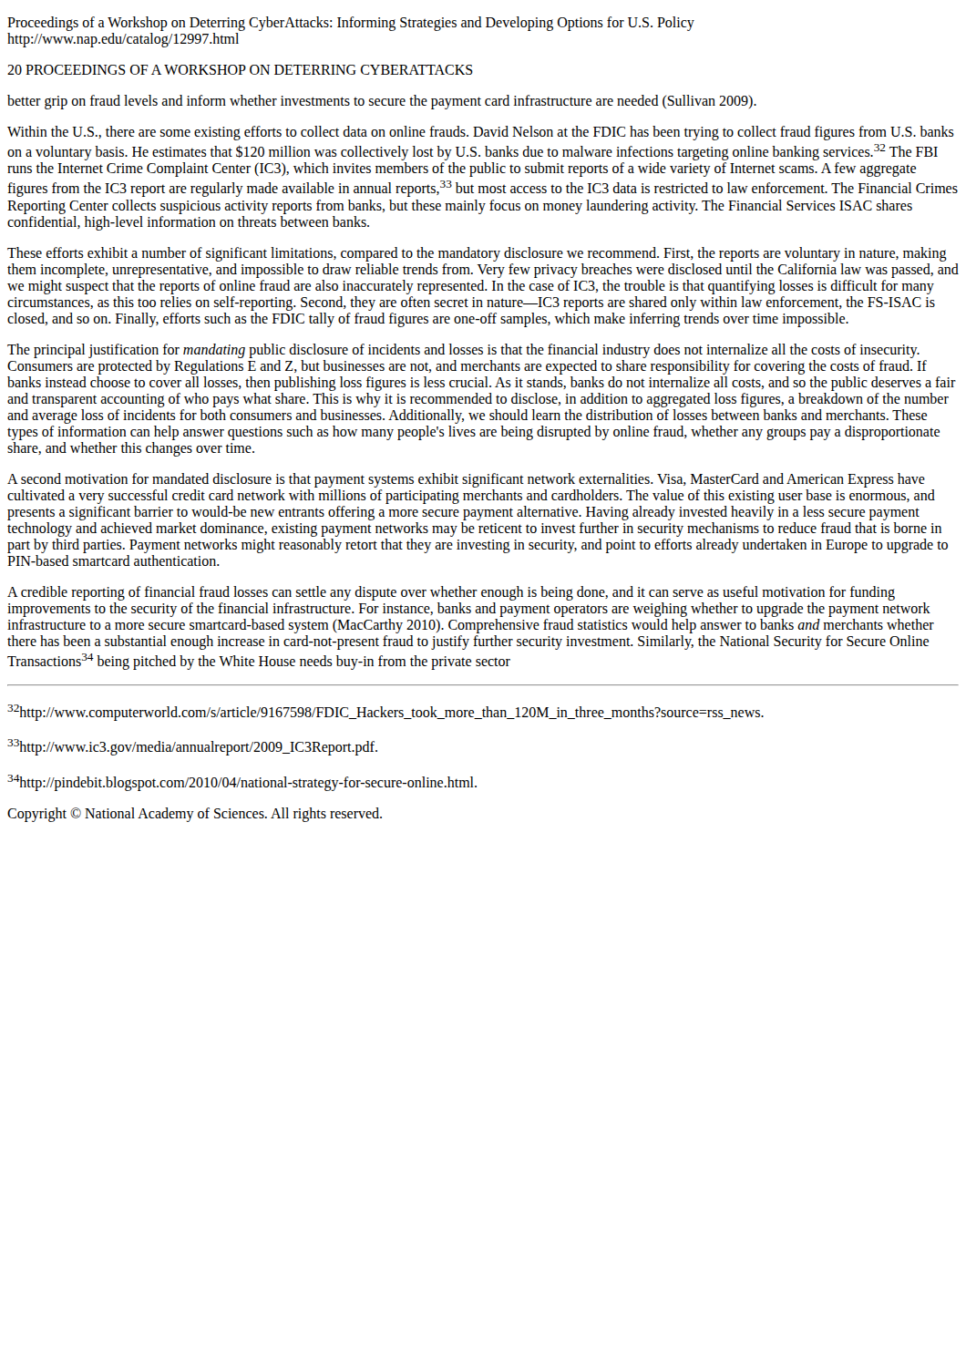Proceedings of a Workshop on Deterring CyberAttacks: Informing Strategies and Developing Options for U.S. Policy
http://www.nap.edu/catalog/12997.html
20 PROCEEDINGS OF A WORKSHOP ON DETERRING CYBERATTACKS
better grip on fraud levels and inform whether investments to secure the payment card infrastructure are needed (Sullivan 2009).
Within the U.S., there are some existing efforts to collect data on online frauds. David Nelson at the FDIC has been trying to collect fraud figures from U.S. banks on a voluntary basis. He estimates that $120 million was collectively lost by U.S. banks due to malware infections targeting online banking services.32 The FBI runs the Internet Crime Complaint Center (IC3), which invites members of the public to submit reports of a wide variety of Internet scams. A few aggregate figures from the IC3 report are regularly made available in annual reports,33 but most access to the IC3 data is restricted to law enforcement. The Financial Crimes Reporting Center collects suspicious activity reports from banks, but these mainly focus on money laundering activity. The Financial Services ISAC shares confidential, high-level information on threats between banks.
These efforts exhibit a number of significant limitations, compared to the mandatory disclosure we recommend. First, the reports are voluntary in nature, making them incomplete, unrepresentative, and impossible to draw reliable trends from. Very few privacy breaches were disclosed until the California law was passed, and we might suspect that the reports of online fraud are also inaccurately represented. In the case of IC3, the trouble is that quantifying losses is difficult for many circumstances, as this too relies on self-reporting. Second, they are often secret in nature—IC3 reports are shared only within law enforcement, the FS-ISAC is closed, and so on. Finally, efforts such as the FDIC tally of fraud figures are one-off samples, which make inferring trends over time impossible.
The principal justification for mandating public disclosure of incidents and losses is that the financial industry does not internalize all the costs of insecurity. Consumers are protected by Regulations E and Z, but businesses are not, and merchants are expected to share responsibility for covering the costs of fraud. If banks instead choose to cover all losses, then publishing loss figures is less crucial. As it stands, banks do not internalize all costs, and so the public deserves a fair and transparent accounting of who pays what share. This is why it is recommended to disclose, in addition to aggregated loss figures, a breakdown of the number and average loss of incidents for both consumers and businesses. Additionally, we should learn the distribution of losses between banks and merchants. These types of information can help answer questions such as how many people's lives are being disrupted by online fraud, whether any groups pay a disproportionate share, and whether this changes over time.
A second motivation for mandated disclosure is that payment systems exhibit significant network externalities. Visa, MasterCard and American Express have cultivated a very successful credit card network with millions of participating merchants and cardholders. The value of this existing user base is enormous, and presents a significant barrier to would-be new entrants offering a more secure payment alternative. Having already invested heavily in a less secure payment technology and achieved market dominance, existing payment networks may be reticent to invest further in security mechanisms to reduce fraud that is borne in part by third parties. Payment networks might reasonably retort that they are investing in security, and point to efforts already undertaken in Europe to upgrade to PIN-based smartcard authentication.
A credible reporting of financial fraud losses can settle any dispute over whether enough is being done, and it can serve as useful motivation for funding improvements to the security of the financial infrastructure. For instance, banks and payment operators are weighing whether to upgrade the payment network infrastructure to a more secure smartcard-based system (MacCarthy 2010). Comprehensive fraud statistics would help answer to banks and merchants whether there has been a substantial enough increase in card-not-present fraud to justify further security investment. Similarly, the National Security for Secure Online Transactions34 being pitched by the White House needs buy-in from the private sector
32http://www.computerworld.com/s/article/9167598/FDIC_Hackers_took_more_than_120M_in_three_months?source=rss_news.
33http://www.ic3.gov/media/annualreport/2009_IC3Report.pdf.
34http://pindebit.blogspot.com/2010/04/national-strategy-for-secure-online.html.
Copyright © National Academy of Sciences. All rights reserved.